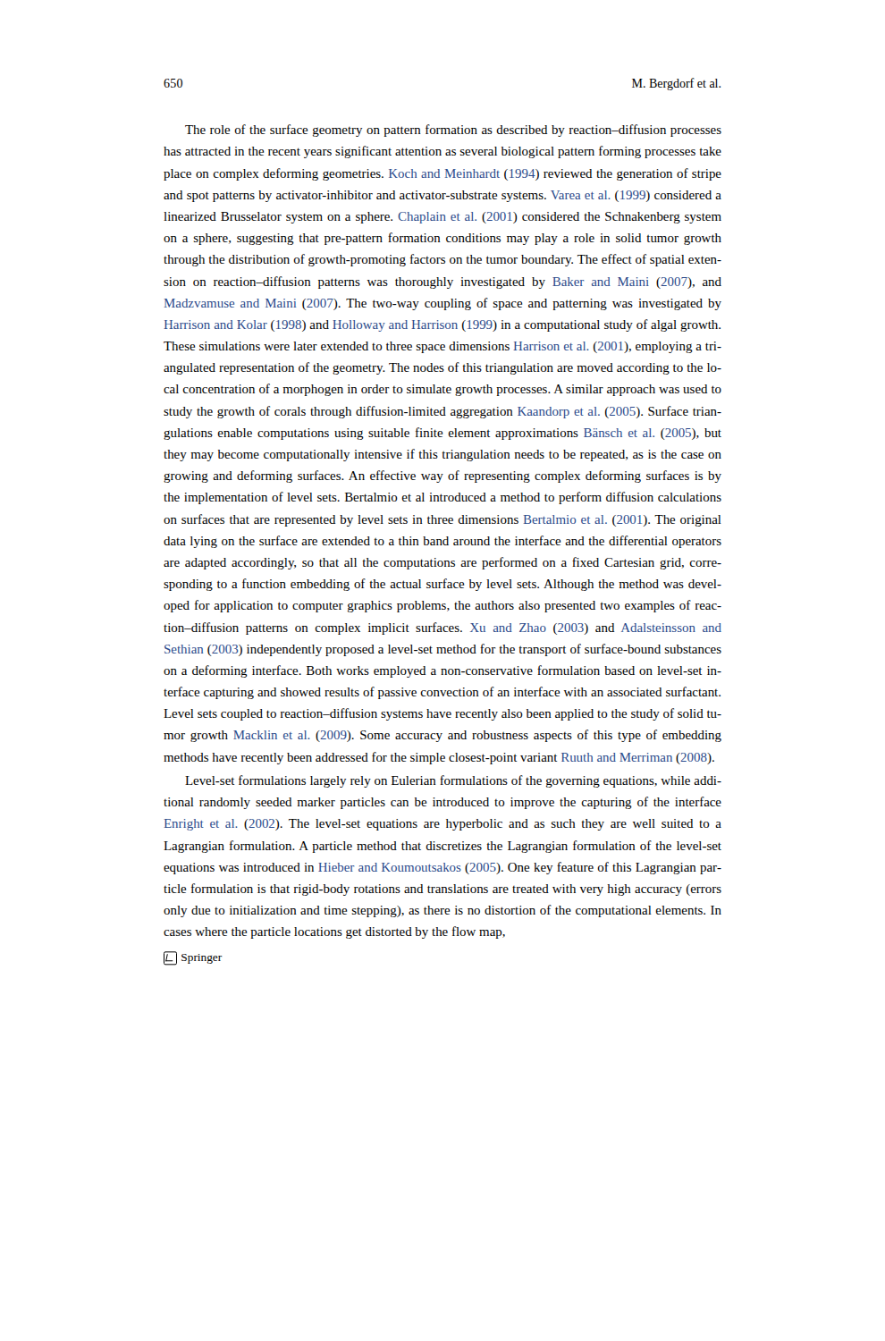650 M. Bergdorf et al.
The role of the surface geometry on pattern formation as described by reaction–diffusion processes has attracted in the recent years significant attention as several biological pattern forming processes take place on complex deforming geometries. Koch and Meinhardt (1994) reviewed the generation of stripe and spot patterns by activator-inhibitor and activator-substrate systems. Varea et al. (1999) considered a linearized Brusselator system on a sphere. Chaplain et al. (2001) considered the Schnakenberg system on a sphere, suggesting that pre-pattern formation conditions may play a role in solid tumor growth through the distribution of growth-promoting factors on the tumor boundary. The effect of spatial extension on reaction–diffusion patterns was thoroughly investigated by Baker and Maini (2007), and Madzvamuse and Maini (2007). The two-way coupling of space and patterning was investigated by Harrison and Kolar (1998) and Holloway and Harrison (1999) in a computational study of algal growth. These simulations were later extended to three space dimensions Harrison et al. (2001), employing a triangulated representation of the geometry. The nodes of this triangulation are moved according to the local concentration of a morphogen in order to simulate growth processes. A similar approach was used to study the growth of corals through diffusion-limited aggregation Kaandorp et al. (2005). Surface triangulations enable computations using suitable finite element approximations Bänsch et al. (2005), but they may become computationally intensive if this triangulation needs to be repeated, as is the case on growing and deforming surfaces. An effective way of representing complex deforming surfaces is by the implementation of level sets. Bertalmio et al introduced a method to perform diffusion calculations on surfaces that are represented by level sets in three dimensions Bertalmio et al. (2001). The original data lying on the surface are extended to a thin band around the interface and the differential operators are adapted accordingly, so that all the computations are performed on a fixed Cartesian grid, corresponding to a function embedding of the actual surface by level sets. Although the method was developed for application to computer graphics problems, the authors also presented two examples of reaction–diffusion patterns on complex implicit surfaces. Xu and Zhao (2003) and Adalsteinsson and Sethian (2003) independently proposed a level-set method for the transport of surface-bound substances on a deforming interface. Both works employed a non-conservative formulation based on level-set interface capturing and showed results of passive convection of an interface with an associated surfactant. Level sets coupled to reaction–diffusion systems have recently also been applied to the study of solid tumor growth Macklin et al. (2009). Some accuracy and robustness aspects of this type of embedding methods have recently been addressed for the simple closest-point variant Ruuth and Merriman (2008).
Level-set formulations largely rely on Eulerian formulations of the governing equations, while additional randomly seeded marker particles can be introduced to improve the capturing of the interface Enright et al. (2002). The level-set equations are hyperbolic and as such they are well suited to a Lagrangian formulation. A particle method that discretizes the Lagrangian formulation of the level-set equations was introduced in Hieber and Koumoutsakos (2005). One key feature of this Lagrangian particle formulation is that rigid-body rotations and translations are treated with very high accuracy (errors only due to initialization and time stepping), as there is no distortion of the computational elements. In cases where the particle locations get distorted by the flow map,
Springer